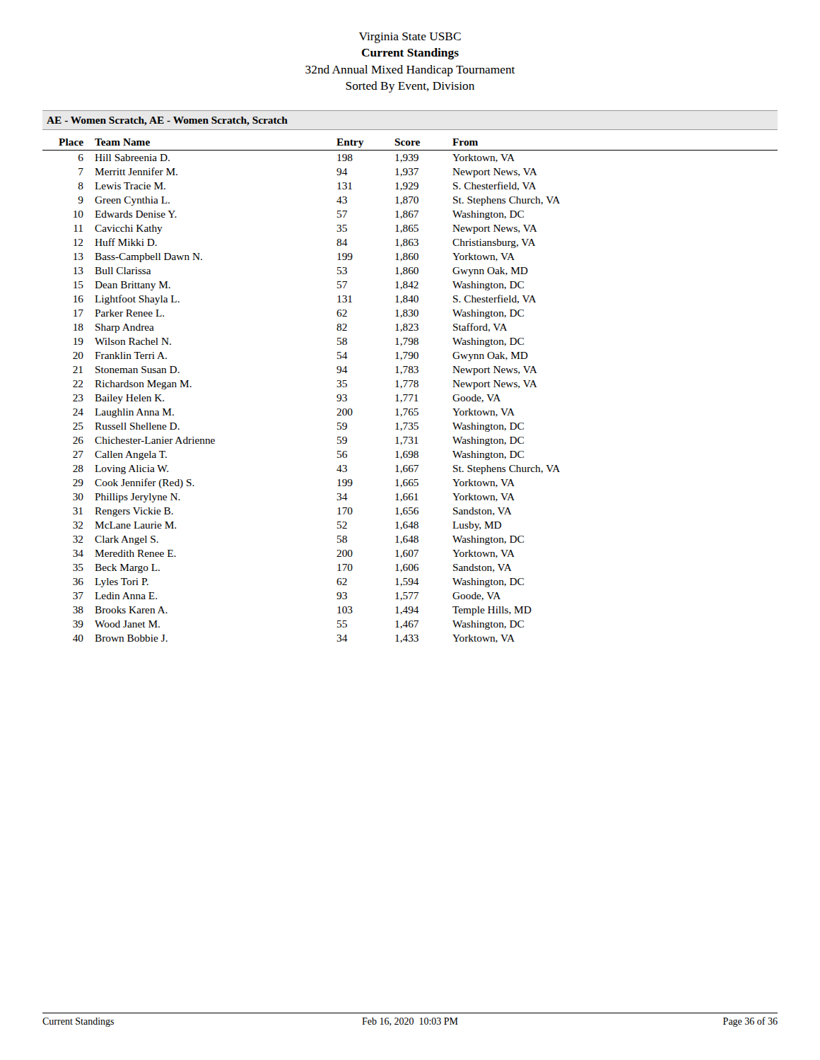Virginia State USBC
Current Standings
32nd Annual Mixed Handicap Tournament
Sorted By Event, Division
AE - Women Scratch, AE - Women Scratch, Scratch
| Place | Team Name | Entry | Score | From |
| --- | --- | --- | --- | --- |
| 6 | Hill Sabreenia D. | 198 | 1,939 | Yorktown, VA |
| 7 | Merritt Jennifer M. | 94 | 1,937 | Newport News, VA |
| 8 | Lewis Tracie M. | 131 | 1,929 | S. Chesterfield, VA |
| 9 | Green Cynthia L. | 43 | 1,870 | St. Stephens Church, VA |
| 10 | Edwards Denise Y. | 57 | 1,867 | Washington, DC |
| 11 | Cavicchi Kathy | 35 | 1,865 | Newport News, VA |
| 12 | Huff Mikki D. | 84 | 1,863 | Christiansburg, VA |
| 13 | Bass-Campbell Dawn N. | 199 | 1,860 | Yorktown, VA |
| 13 | Bull Clarissa | 53 | 1,860 | Gwynn Oak, MD |
| 15 | Dean Brittany M. | 57 | 1,842 | Washington, DC |
| 16 | Lightfoot Shayla L. | 131 | 1,840 | S. Chesterfield, VA |
| 17 | Parker Renee L. | 62 | 1,830 | Washington, DC |
| 18 | Sharp Andrea | 82 | 1,823 | Stafford, VA |
| 19 | Wilson Rachel N. | 58 | 1,798 | Washington, DC |
| 20 | Franklin Terri A. | 54 | 1,790 | Gwynn Oak, MD |
| 21 | Stoneman Susan D. | 94 | 1,783 | Newport News, VA |
| 22 | Richardson Megan M. | 35 | 1,778 | Newport News, VA |
| 23 | Bailey Helen K. | 93 | 1,771 | Goode, VA |
| 24 | Laughlin Anna M. | 200 | 1,765 | Yorktown, VA |
| 25 | Russell Shellene D. | 59 | 1,735 | Washington, DC |
| 26 | Chichester-Lanier Adrienne | 59 | 1,731 | Washington, DC |
| 27 | Callen Angela T. | 56 | 1,698 | Washington, DC |
| 28 | Loving Alicia W. | 43 | 1,667 | St. Stephens Church, VA |
| 29 | Cook Jennifer (Red) S. | 199 | 1,665 | Yorktown, VA |
| 30 | Phillips Jerylyne N. | 34 | 1,661 | Yorktown, VA |
| 31 | Rengers Vickie B. | 170 | 1,656 | Sandston, VA |
| 32 | McLane Laurie M. | 52 | 1,648 | Lusby, MD |
| 32 | Clark Angel S. | 58 | 1,648 | Washington, DC |
| 34 | Meredith Renee E. | 200 | 1,607 | Yorktown, VA |
| 35 | Beck Margo L. | 170 | 1,606 | Sandston, VA |
| 36 | Lyles Tori P. | 62 | 1,594 | Washington, DC |
| 37 | Ledin Anna E. | 93 | 1,577 | Goode, VA |
| 38 | Brooks Karen A. | 103 | 1,494 | Temple Hills, MD |
| 39 | Wood Janet M. | 55 | 1,467 | Washington, DC |
| 40 | Brown Bobbie J. | 34 | 1,433 | Yorktown, VA |
Current Standings
Feb 16, 2020 10:03 PM
Page 36 of 36